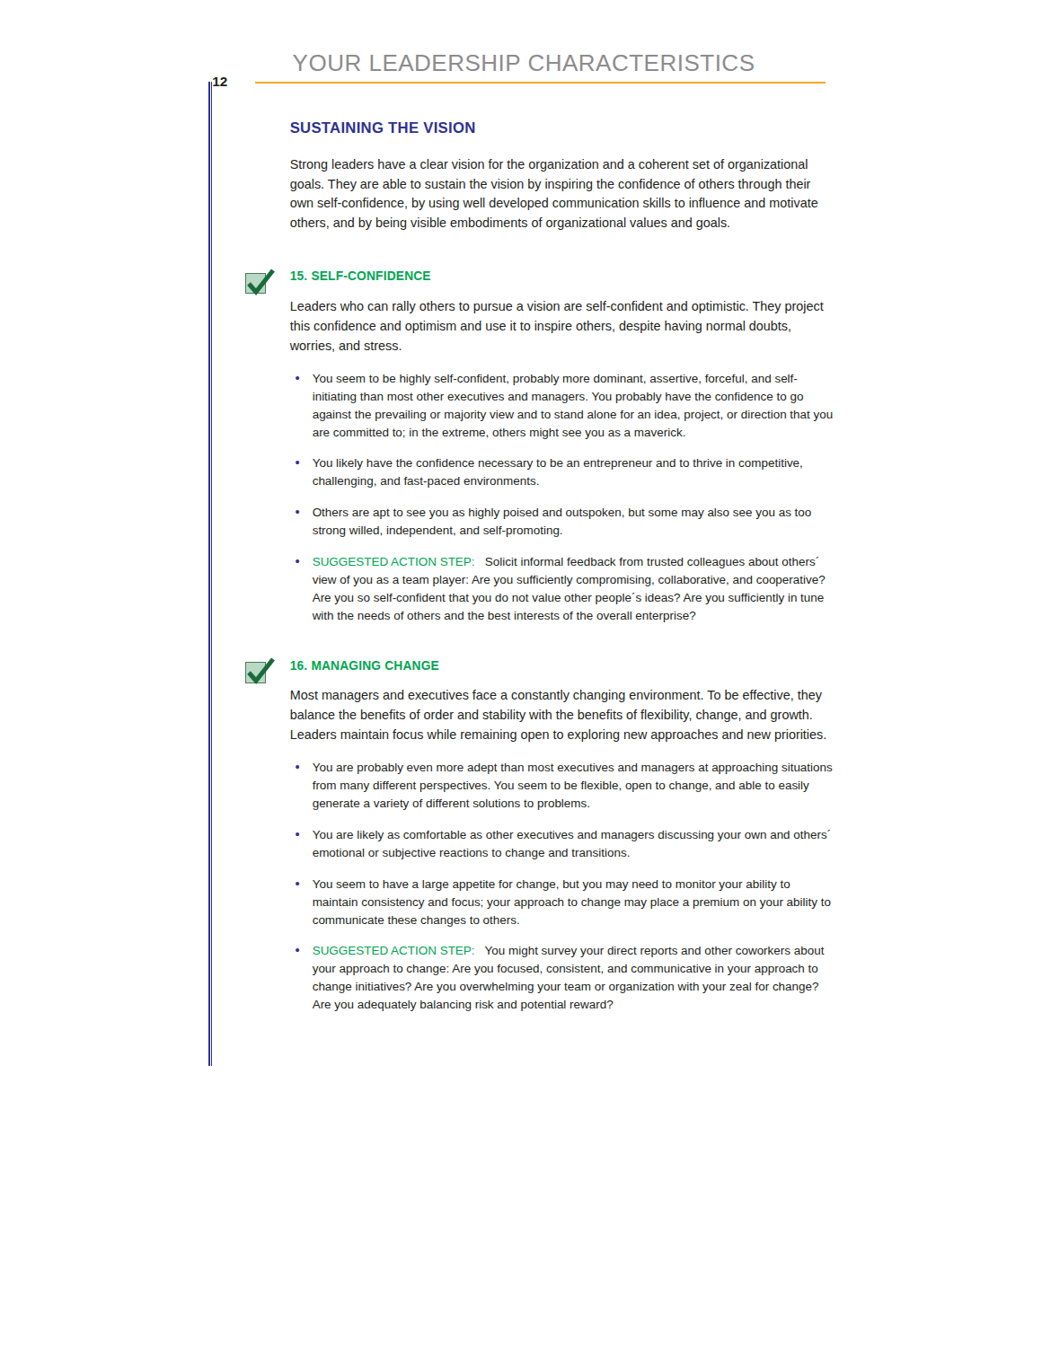12
YOUR LEADERSHIP CHARACTERISTICS
SUSTAINING THE VISION
Strong leaders have a clear vision for the organization and a coherent set of organizational goals. They are able to sustain the vision by inspiring the confidence of others through their own self-confidence, by using well developed communication skills to influence and motivate others, and by being visible embodiments of organizational values and goals.
15. SELF-CONFIDENCE
Leaders who can rally others to pursue a vision are self-confident and optimistic. They project this confidence and optimism and use it to inspire others, despite having normal doubts, worries, and stress.
You seem to be highly self-confident, probably more dominant, assertive, forceful, and self-initiating than most other executives and managers. You probably have the confidence to go against the prevailing or majority view and to stand alone for an idea, project, or direction that you are committed to; in the extreme, others might see you as a maverick.
You likely have the confidence necessary to be an entrepreneur and to thrive in competitive, challenging, and fast-paced environments.
Others are apt to see you as highly poised and outspoken, but some may also see you as too strong willed, independent, and self-promoting.
SUGGESTED ACTION STEP: Solicit informal feedback from trusted colleagues about others´ view of you as a team player: Are you sufficiently compromising, collaborative, and cooperative? Are you so self-confident that you do not value other people´s ideas? Are you sufficiently in tune with the needs of others and the best interests of the overall enterprise?
16. MANAGING CHANGE
Most managers and executives face a constantly changing environment. To be effective, they balance the benefits of order and stability with the benefits of flexibility, change, and growth. Leaders maintain focus while remaining open to exploring new approaches and new priorities.
You are probably even more adept than most executives and managers at approaching situations from many different perspectives. You seem to be flexible, open to change, and able to easily generate a variety of different solutions to problems.
You are likely as comfortable as other executives and managers discussing your own and others´ emotional or subjective reactions to change and transitions.
You seem to have a large appetite for change, but you may need to monitor your ability to maintain consistency and focus; your approach to change may place a premium on your ability to communicate these changes to others.
SUGGESTED ACTION STEP: You might survey your direct reports and other coworkers about your approach to change: Are you focused, consistent, and communicative in your approach to change initiatives? Are you overwhelming your team or organization with your zeal for change? Are you adequately balancing risk and potential reward?